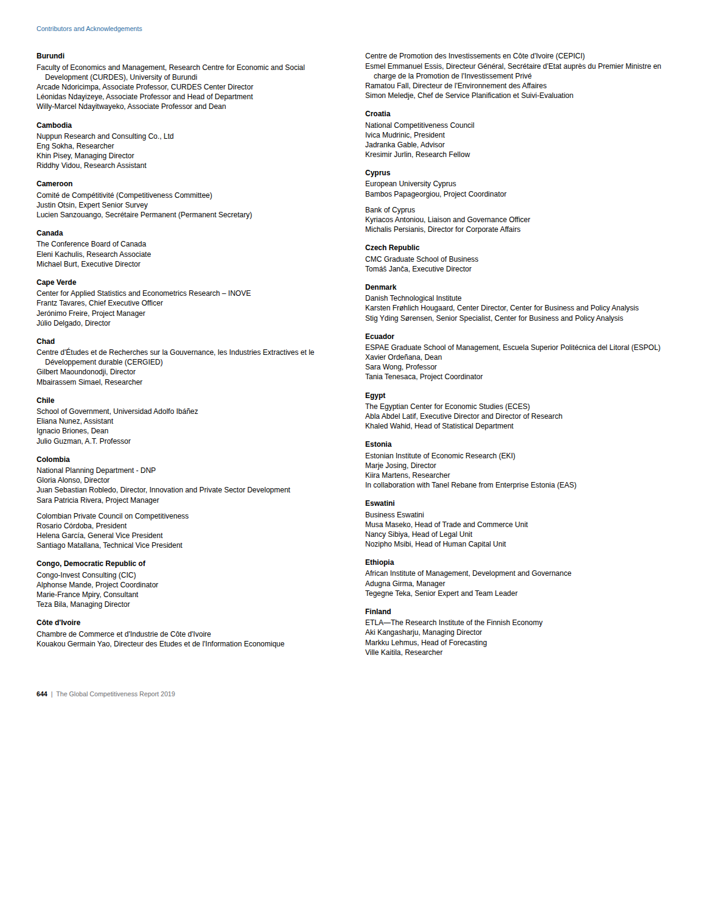Contributors and Acknowledgements
Burundi
Faculty of Economics and Management, Research Centre for Economic and Social Development (CURDES), University of Burundi
Arcade Ndoricimpa, Associate Professor, CURDES Center Director
Léonidas Ndayizeye, Associate Professor and Head of Department
Willy-Marcel Ndayitwayeko, Associate Professor and Dean
Cambodia
Nuppun Research and Consulting Co., Ltd
Eng Sokha, Researcher
Khin Pisey, Managing Director
Riddhy Vidou, Research Assistant
Cameroon
Comité de Compétitivité (Competitiveness Committee)
Justin Otsin, Expert Senior Survey
Lucien Sanzouango, Secrétaire Permanent (Permanent Secretary)
Canada
The Conference Board of Canada
Eleni Kachulis, Research Associate
Michael Burt, Executive Director
Cape Verde
Center for Applied Statistics and Econometrics Research – INOVE
Frantz Tavares, Chief Executive Officer
Jerónimo Freire, Project Manager
Júlio Delgado, Director
Chad
Centre d'Études et de Recherches sur la Gouvernance, les Industries Extractives et le Développement durable (CERGIED)
Gilbert Maoundonodji, Director
Mbairassem Simael, Researcher
Chile
School of Government, Universidad Adolfo Ibáñez
Eliana Nunez, Assistant
Ignacio Briones, Dean
Julio Guzman, A.T. Professor
Colombia
National Planning Department - DNP
Gloria Alonso, Director
Juan Sebastian Robledo, Director, Innovation and Private Sector Development
Sara Patricia Rivera, Project Manager
Colombian Private Council on Competitiveness
Rosario Córdoba, President
Helena García, General Vice President
Santiago Matallana, Technical Vice President
Congo, Democratic Republic of
Congo-Invest Consulting (CIC)
Alphonse Mande, Project Coordinator
Marie-France Mpiry, Consultant
Teza Bila, Managing Director
Côte d'Ivoire
Chambre de Commerce et d'Industrie de Côte d'Ivoire
Kouakou Germain Yao, Directeur des Etudes et de l'Information Economique
Centre de Promotion des Investissements en Côte d'Ivoire (CEPICI)
Esmel Emmanuel Essis, Directeur Général, Secrétaire d'Etat auprès du Premier Ministre en charge de la Promotion de l'Investissement Privé
Ramatou Fall, Directeur de l'Environnement des Affaires
Simon Meledje, Chef de Service Planification et Suivi-Evaluation
Croatia
National Competitiveness Council
Ivica Mudrinic, President
Jadranka Gable, Advisor
Kresimir Jurlin, Research Fellow
Cyprus
European University Cyprus
Bambos Papageorgiou, Project Coordinator
Bank of Cyprus
Kyriacos Antoniou, Liaison and Governance Officer
Michalis Persianis, Director for Corporate Affairs
Czech Republic
CMC Graduate School of Business
Tomáš Janča, Executive Director
Denmark
Danish Technological Institute
Karsten Frøhlich Hougaard, Center Director, Center for Business and Policy Analysis
Stig Yding Sørensen, Senior Specialist, Center for Business and Policy Analysis
Ecuador
ESPAE Graduate School of Management, Escuela Superior Politécnica del Litoral (ESPOL)
Xavier Ordeñana, Dean
Sara Wong, Professor
Tania Tenesaca, Project Coordinator
Egypt
The Egyptian Center for Economic Studies (ECES)
Abla Abdel Latif, Executive Director and Director of Research
Khaled Wahid, Head of Statistical Department
Estonia
Estonian Institute of Economic Research (EKI)
Marje Josing, Director
Kiira Martens, Researcher
In collaboration with Tanel Rebane from Enterprise Estonia (EAS)
Eswatini
Business Eswatini
Musa Maseko, Head of Trade and Commerce Unit
Nancy Sibiya, Head of Legal Unit
Nozipho Msibi, Head of Human Capital Unit
Ethiopia
African Institute of Management, Development and Governance
Adugna Girma, Manager
Tegegne Teka, Senior Expert and Team Leader
Finland
ETLA—The Research Institute of the Finnish Economy
Aki Kangasharju, Managing Director
Markku Lehmus, Head of Forecasting
Ville Kaitila, Researcher
644 | The Global Competitiveness Report 2019